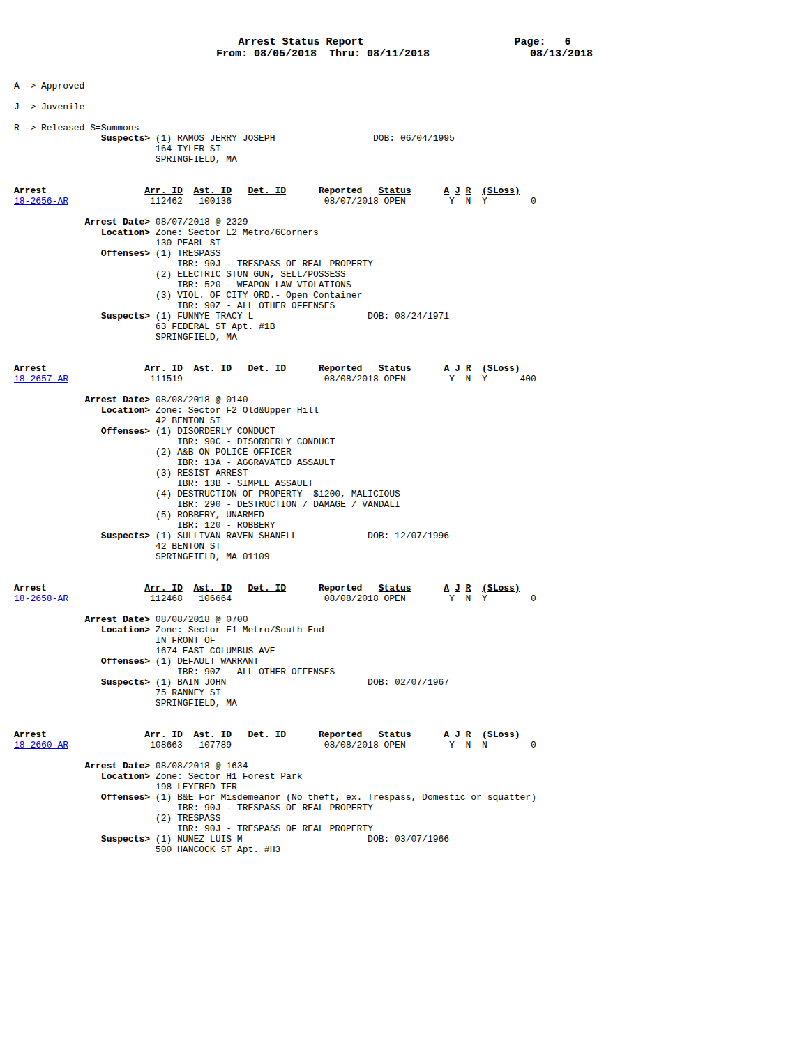Arrest Status Report Page: 6 From: 08/05/2018 Thru: 08/11/2018 08/13/2018
A -> Approved J -> Juvenile R -> Released S=Summons Suspects> (1) RAMOS JERRY JOSEPH DOB: 06/04/1995 164 TYLER ST SPRINGFIELD, MA Arrest Arr. ID Ast. ID Det. ID Reported Status A J R ($Loss) 18-2656-AR 112462 100136 08/07/2018 OPEN Y N Y 0 Arrest Date> 08/07/2018 @ 2329 Location> Zone: Sector E2 Metro/6Corners 130 PEARL ST Offenses> (1) TRESPASS IBR: 90J - TRESPASS OF REAL PROPERTY (2) ELECTRIC STUN GUN, SELL/POSSESS IBR: 520 - WEAPON LAW VIOLATIONS (3) VIOL. OF CITY ORD.- Open Container IBR: 90Z - ALL OTHER OFFENSES Suspects> (1) FUNNYE TRACY L DOB: 08/24/1971 63 FEDERAL ST Apt. #1B SPRINGFIELD, MA Arrest Arr. ID Ast. ID Det. ID Reported Status A J R ($Loss) 18-2657-AR 111519 08/08/2018 OPEN Y N Y 400 Arrest Date> 08/08/2018 @ 0140 Location> Zone: Sector F2 Old&Upper Hill 42 BENTON ST Offenses> (1) DISORDERLY CONDUCT IBR: 90C - DISORDERLY CONDUCT (2) A&B ON POLICE OFFICER IBR: 13A - AGGRAVATED ASSAULT (3) RESIST ARREST IBR: 13B - SIMPLE ASSAULT (4) DESTRUCTION OF PROPERTY -$1200, MALICIOUS IBR: 290 - DESTRUCTION / DAMAGE / VANDALI (5) ROBBERY, UNARMED IBR: 120 - ROBBERY Suspects> (1) SULLIVAN RAVEN SHANELL DOB: 12/07/1996 42 BENTON ST SPRINGFIELD, MA 01109 Arrest Arr. ID Ast. ID Det. ID Reported Status A J R ($Loss) 18-2658-AR 112468 106664 08/08/2018 OPEN Y N Y 0 Arrest Date> 08/08/2018 @ 0700 Location> Zone: Sector E1 Metro/South End IN FRONT OF 1674 EAST COLUMBUS AVE Offenses> (1) DEFAULT WARRANT IBR: 90Z - ALL OTHER OFFENSES Suspects> (1) BAIN JOHN DOB: 02/07/1967 75 RANNEY ST SPRINGFIELD, MA Arrest Arr. ID Ast. ID Det. ID Reported Status A J R ($Loss) 18-2660-AR 108663 107789 08/08/2018 OPEN Y N N 0 Arrest Date> 08/08/2018 @ 1634 Location> Zone: Sector H1 Forest Park 198 LEYFRED TER Offenses> (1) B&E For Misdemeanor (No theft, ex. Trespass, Domestic or squatter) IBR: 90J - TRESPASS OF REAL PROPERTY (2) TRESPASS IBR: 90J - TRESPASS OF REAL PROPERTY Suspects> (1) NUNEZ LUIS M DOB: 03/07/1966 500 HANCOCK ST Apt. #H3